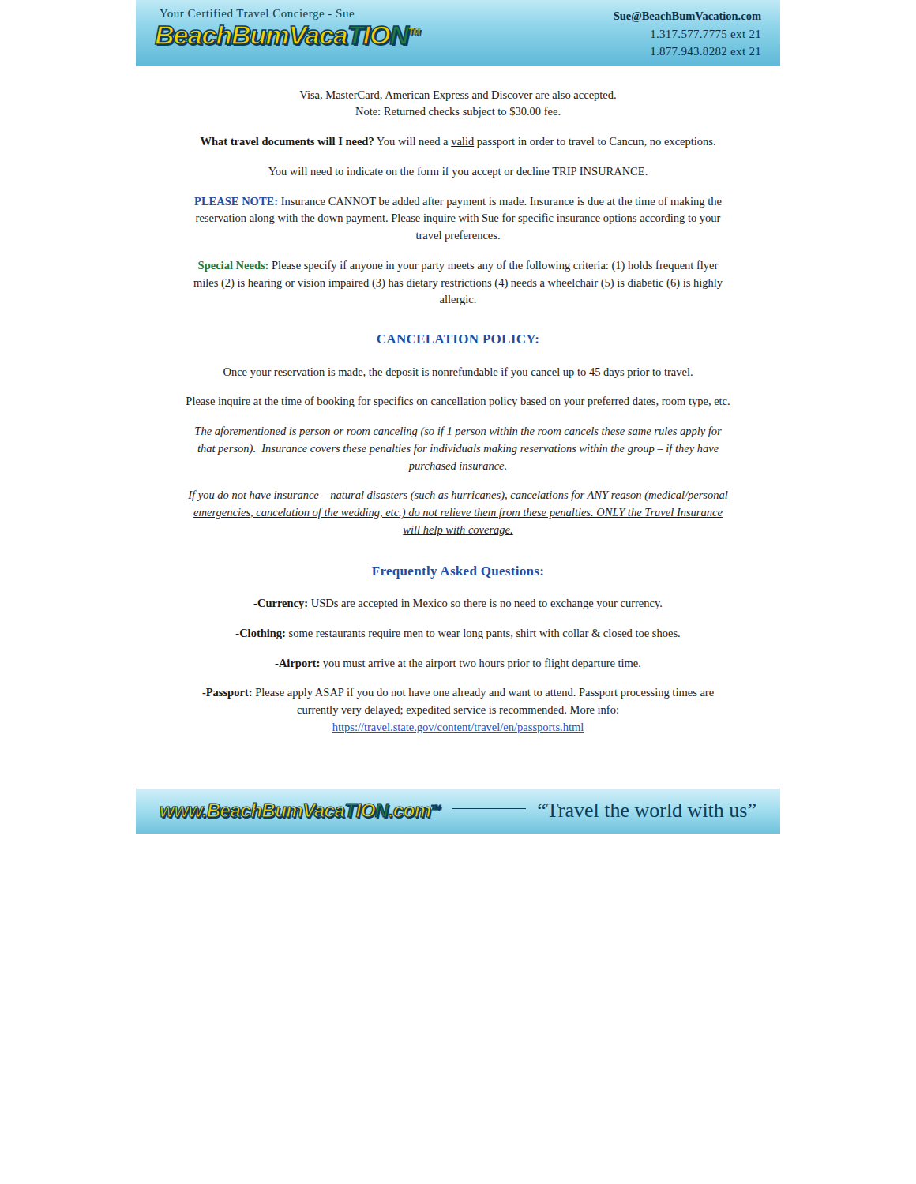Your Certified Travel Concierge - Sue
BeachBumVacaTIONTM
Sue@BeachBumVacation.com
1.317.577.7775 ext 21
1.877.943.8282 ext 21
Visa, MasterCard, American Express and Discover are also accepted.
Note: Returned checks subject to $30.00 fee.
What travel documents will I need? You will need a valid passport in order to travel to Cancun, no exceptions.
You will need to indicate on the form if you accept or decline TRIP INSURANCE.
PLEASE NOTE: Insurance CANNOT be added after payment is made. Insurance is due at the time of making the reservation along with the down payment. Please inquire with Sue for specific insurance options according to your travel preferences.
Special Needs: Please specify if anyone in your party meets any of the following criteria: (1) holds frequent flyer miles (2) is hearing or vision impaired (3) has dietary restrictions (4) needs a wheelchair (5) is diabetic (6) is highly allergic.
CANCELATION POLICY:
Once your reservation is made, the deposit is nonrefundable if you cancel up to 45 days prior to travel.
Please inquire at the time of booking for specifics on cancellation policy based on your preferred dates, room type, etc.
The aforementioned is person or room canceling (so if 1 person within the room cancels these same rules apply for that person). Insurance covers these penalties for individuals making reservations within the group – if they have purchased insurance.
If you do not have insurance – natural disasters (such as hurricanes), cancelations for ANY reason (medical/personal emergencies, cancelation of the wedding, etc.) do not relieve them from these penalties. ONLY the Travel Insurance will help with coverage.
Frequently Asked Questions:
-Currency: USDs are accepted in Mexico so there is no need to exchange your currency.
-Clothing: some restaurants require men to wear long pants, shirt with collar & closed toe shoes.
-Airport: you must arrive at the airport two hours prior to flight departure time.
-Passport: Please apply ASAP if you do not have one already and want to attend. Passport processing times are currently very delayed; expedited service is recommended. More info:
https://travel.state.gov/content/travel/en/passports.html
www.BeachBumVacaTION.comTM
“Travel the world with us”